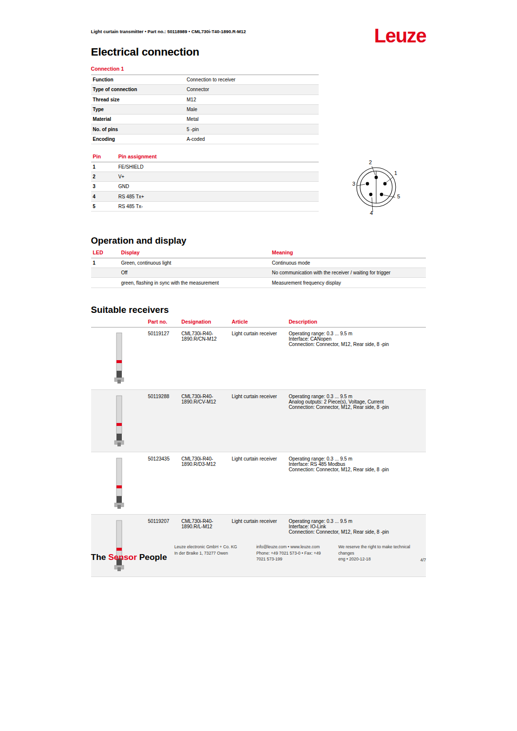Light curtain transmitter • Part no.: 50118989 • CML730i-T40-1890.R-M12
Electrical connection
Leuze
Connection 1
| Function | Connection to receiver |
| Type of connection | Connector |
| Thread size | M12 |
| Type | Male |
| Material | Metal |
| No. of pins | 5 -pin |
| Encoding | A-coded |
| Pin | Pin assignment |
| --- | --- |
| 1 | FE/SHIELD |
| 2 | V+ |
| 3 | GND |
| 4 | RS 485 Tx+ |
| 5 | RS 485 Tx- |
2 1 3 5 4
Operation and display
| LED | Display | Meaning |
| --- | --- | --- |
| 1 | Green, continuous light | Continuous mode |
| | Off | No communication with the receiver / waiting for trigger |
| | green, flashing in sync with the measurement | Measurement frequency display |
Suitable receivers
| | Part no. | Designation | Article | Description |
| --- | --- | --- | --- | --- |
| | 50119127 | CML730i-R40-1890.R/CN-M12 | Light curtain receiver | Operating range: 0.3 ... 9.5 m Interface: CANopen Connection: Connector, M12, Rear side, 8 -pin |
| | 50119288 | CML730i-R40-1890.R/CV-M12 | Light curtain receiver | Operating range: 0.3 ... 9.5 m Analog outputs: 2 Piece(s), Voltage, Current Connection: Connector, M12, Rear side, 8 -pin |
| | 50123435 | CML730i-R40-1890.R/D3-M12 | Light curtain receiver | Operating range: 0.3 ... 9.5 m Interface: RS 485 Modbus Connection: Connector, M12, Rear side, 8 -pin |
| | 50119207 | CML730i-R40-1890.R/L-M12 | Light curtain receiver | Operating range: 0.3 ... 9.5 m Interface: IO-Link Connection: Connector, M12, Rear side, 8 -pin |
The Sensor People
Leuze electronic GmbH + Co. KG
In der Braike 1, 73277 Owen
info@leuze.com • www.leuze.com
Phone: +49 7021 573-0 • Fax: +49 7021 573-199
We reserve the right to make technical changes
eng • 2020-12-18
4/7